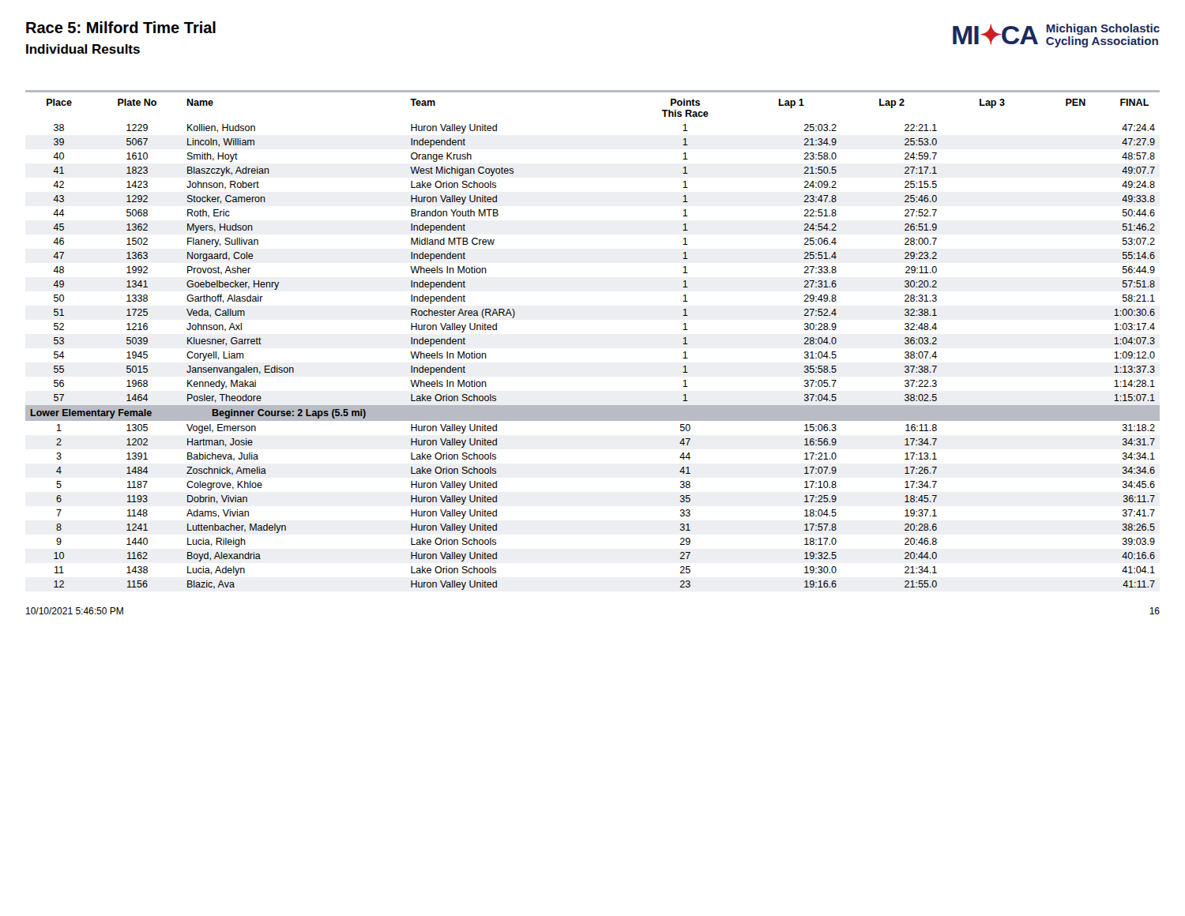Race 5: Milford Time Trial
Individual Results
MI✦CA
Michigan Scholastic
Cycling Association
| Place | Plate No | Name | Team | Points This Race | Lap 1 | Lap 2 | Lap 3 | PEN | FINAL |
| --- | --- | --- | --- | --- | --- | --- | --- | --- | --- |
| 38 | 1229 | Kollien, Hudson | Huron Valley United | 1 | 25:03.2 | 22:21.1 | | | 47:24.4 |
| 39 | 5067 | Lincoln, William | Independent | 1 | 21:34.9 | 25:53.0 | | | 47:27.9 |
| 40 | 1610 | Smith, Hoyt | Orange Krush | 1 | 23:58.0 | 24:59.7 | | | 48:57.8 |
| 41 | 1823 | Blaszczyk, Adreian | West Michigan Coyotes | 1 | 21:50.5 | 27:17.1 | | | 49:07.7 |
| 42 | 1423 | Johnson, Robert | Lake Orion Schools | 1 | 24:09.2 | 25:15.5 | | | 49:24.8 |
| 43 | 1292 | Stocker, Cameron | Huron Valley United | 1 | 23:47.8 | 25:46.0 | | | 49:33.8 |
| 44 | 5068 | Roth, Eric | Brandon Youth MTB | 1 | 22:51.8 | 27:52.7 | | | 50:44.6 |
| 45 | 1362 | Myers, Hudson | Independent | 1 | 24:54.2 | 26:51.9 | | | 51:46.2 |
| 46 | 1502 | Flanery, Sullivan | Midland MTB Crew | 1 | 25:06.4 | 28:00.7 | | | 53:07.2 |
| 47 | 1363 | Norgaard, Cole | Independent | 1 | 25:51.4 | 29:23.2 | | | 55:14.6 |
| 48 | 1992 | Provost, Asher | Wheels In Motion | 1 | 27:33.8 | 29:11.0 | | | 56:44.9 |
| 49 | 1341 | Goebelbecker, Henry | Independent | 1 | 27:31.6 | 30:20.2 | | | 57:51.8 |
| 50 | 1338 | Garthoff, Alasdair | Independent | 1 | 29:49.8 | 28:31.3 | | | 58:21.1 |
| 51 | 1725 | Veda, Callum | Rochester Area (RARA) | 1 | 27:52.4 | 32:38.1 | | | 1:00:30.6 |
| 52 | 1216 | Johnson, Axl | Huron Valley United | 1 | 30:28.9 | 32:48.4 | | | 1:03:17.4 |
| 53 | 5039 | Kluesner, Garrett | Independent | 1 | 28:04.0 | 36:03.2 | | | 1:04:07.3 |
| 54 | 1945 | Coryell, Liam | Wheels In Motion | 1 | 31:04.5 | 38:07.4 | | | 1:09:12.0 |
| 55 | 5015 | Jansenvangalen, Edison | Independent | 1 | 35:58.5 | 37:38.7 | | | 1:13:37.3 |
| 56 | 1968 | Kennedy, Makai | Wheels In Motion | 1 | 37:05.7 | 37:22.3 | | | 1:14:28.1 |
| 57 | 1464 | Posler, Theodore | Lake Orion Schools | 1 | 37:04.5 | 38:02.5 | | | 1:15:07.1 |
| Lower Elementary Female Beginner Course: 2 Laps (5.5 mi) |
| 1 | 1305 | Vogel, Emerson | Huron Valley United | 50 | 15:06.3 | 16:11.8 | | | 31:18.2 |
| 2 | 1202 | Hartman, Josie | Huron Valley United | 47 | 16:56.9 | 17:34.7 | | | 34:31.7 |
| 3 | 1391 | Babicheva, Julia | Lake Orion Schools | 44 | 17:21.0 | 17:13.1 | | | 34:34.1 |
| 4 | 1484 | Zoschnick, Amelia | Lake Orion Schools | 41 | 17:07.9 | 17:26.7 | | | 34:34.6 |
| 5 | 1187 | Colegrove, Khloe | Huron Valley United | 38 | 17:10.8 | 17:34.7 | | | 34:45.6 |
| 6 | 1193 | Dobrin, Vivian | Huron Valley United | 35 | 17:25.9 | 18:45.7 | | | 36:11.7 |
| 7 | 1148 | Adams, Vivian | Huron Valley United | 33 | 18:04.5 | 19:37.1 | | | 37:41.7 |
| 8 | 1241 | Luttenbacher, Madelyn | Huron Valley United | 31 | 17:57.8 | 20:28.6 | | | 38:26.5 |
| 9 | 1440 | Lucia, Rileigh | Lake Orion Schools | 29 | 18:17.0 | 20:46.8 | | | 39:03.9 |
| 10 | 1162 | Boyd, Alexandria | Huron Valley United | 27 | 19:32.5 | 20:44.0 | | | 40:16.6 |
| 11 | 1438 | Lucia, Adelyn | Lake Orion Schools | 25 | 19:30.0 | 21:34.1 | | | 41:04.1 |
| 12 | 1156 | Blazic, Ava | Huron Valley United | 23 | 19:16.6 | 21:55.0 | | | 41:11.7 |
10/10/2021 5:46:50 PM 16